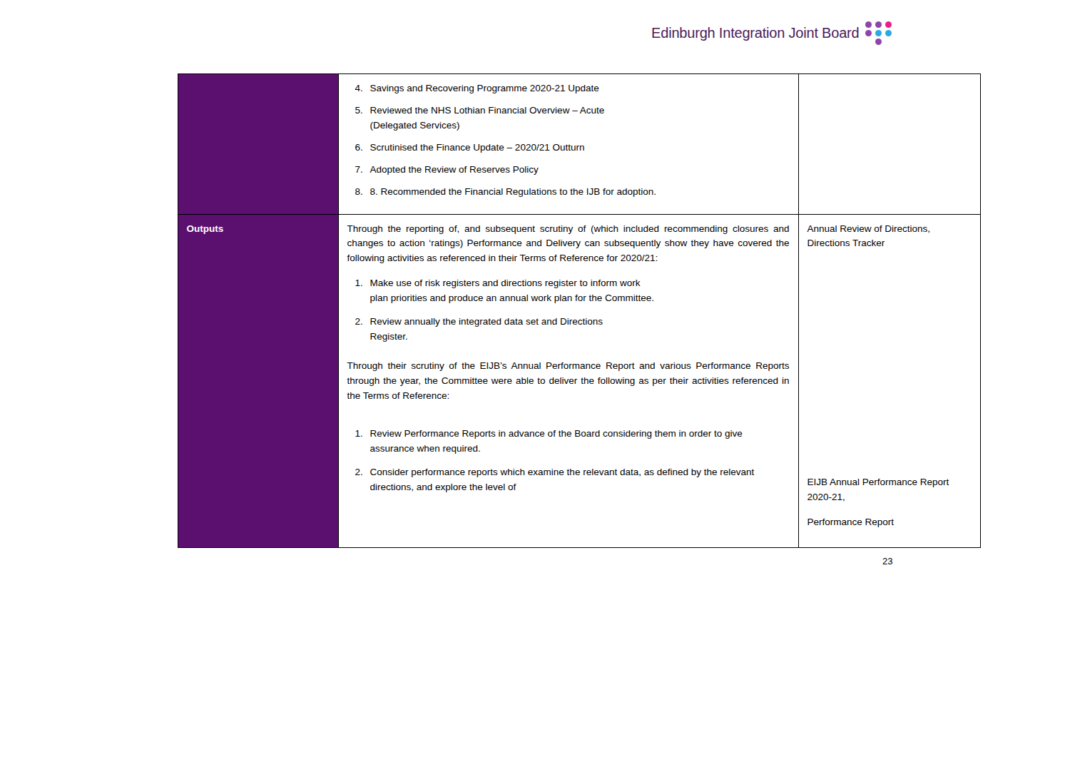Edinburgh Integration Joint Board
| | Savings and Recovering Programme 2020-21 Update Reviewed the NHS Lothian Financial Overview – Acute (Delegated Services) Scrutinised the Finance Update – 2020/21 Outturn Adopted the Review of Reserves Policy 8. Recommended the Financial Regulations to the IJB for adoption. | |
| Outputs | Through the reporting of, and subsequent scrutiny of (which included recommending closures and changes to action ‘ratings) Performance and Delivery can subsequently show they have covered the following activities as referenced in their Terms of Reference for 2020/21: Make use of risk registers and directions register to inform work plan priorities and produce an annual work plan for the Committee. Review annually the integrated data set and Directions Register. Through their scrutiny of the EIJB’s Annual Performance Report and various Performance Reports through the year, the Committee were able to deliver the following as per their activities referenced in the Terms of Reference: Review Performance Reports in advance of the Board considering them in order to give assurance when required. Consider performance reports which examine the relevant data, as defined by the relevant directions, and explore the level of | Annual Review of Directions, Directions Tracker EIJB Annual Performance Report 2020-21, Performance Report |
23